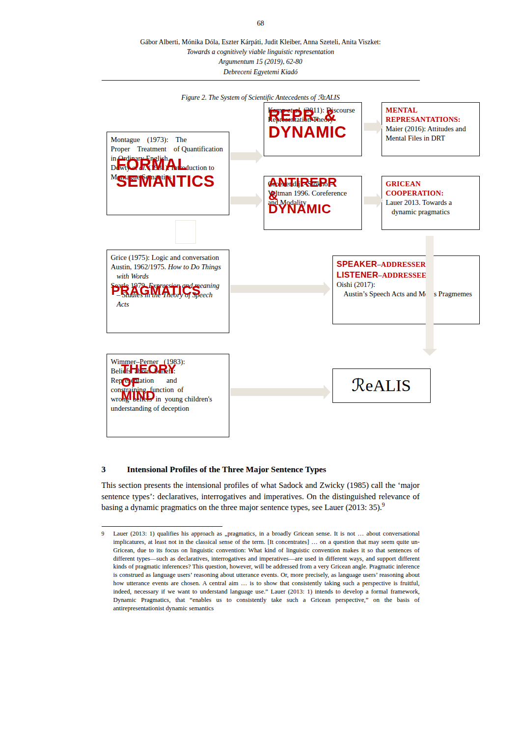68
Gábor Alberti, Mónika Dóla, Eszter Kárpáti, Judit Kleiber, Anna Szeteli, Anita Viszket:
Towards a cognitively viable linguistic representation
Argumentum 15 (2019), 62-80
Debreceni Egyetemi Kiadó
Montague (1973): The Proper Treatment of Quantification in Ordinary English.
Dowty et al. (1981): Introduction to Montague Semantics
Grice (1975): Logic and conversation
Austin, 1962/1975. How to Do Things with Words
Searle 1979. Expression and meaning – Studies in the Theory of Speech Acts
Wimmer–Perner (1983): Beliefs about beliefs: Representation and constraining function of wrong beliefs in young children's understanding of deception
Kamp et al. (2011): Discourse Representation Theory
Groenendijk–Stokhof–Veltman 1996. Coreference and Modality
MENTAL REPRESANTATIONS:
Maier (2016): Attitudes and Mental Files in DRT
GRICEAN COOPERATION:
Lauer 2013. Towards a dynamic pragmatics
SPEAKER–ADDRESSER
LISTENER–ADDRESSEE:
Oishi (2017):
Austin’s Speech Acts and Mey’s Pragmemes
ℛeALIS
FORMAL
SEMANTICS
REPR. &
DYNAMIC
ANTIREPR
&
DYNAMIC
PRAGMATICS
THEORY
OF
MIND
Figure 2. The System of Scientific Antecedents of ℛeALIS
3 Intensional Profiles of the Three Major Sentence Types
This section presents the intensional profiles of what Sadock and Zwicky (1985) call the ‘major sentence types’: declaratives, interrogatives and imperatives. On the distinguished relevance of basing a dynamic pragmatics on the three major sentence types, see Lauer (2013: 35).9
9
Lauer (2013: 1) qualifies his approach as „pragmatics, in a broadly Gricean sense. It is not … about conversational implicatures, at least not in the classical sense of the term. [It concentrates] … on a question that may seem quite un-Gricean, due to its focus on linguistic convention: What kind of linguistic convention makes it so that sentences of different types—such as declaratives, interrogatives and imperatives—are used in different ways, and support different kinds of pragmatic inferences? This question, however, will be addressed from a very Gricean angle. Pragmatic inference is construed as language users’ reasoning about utterance events. Or, more precisely, as language users’ reasoning about how utterance events are chosen. A central aim … is to show that consistently taking such a perspective is fruitful, indeed, necessary if we want to understand language use.” Lauer (2013: 1) intends to develop a formal framework, Dynamic Pragmatics, that “enables us to consistently take such a Gricean perspective,” on the basis of antirepresentationist dynamic semantics